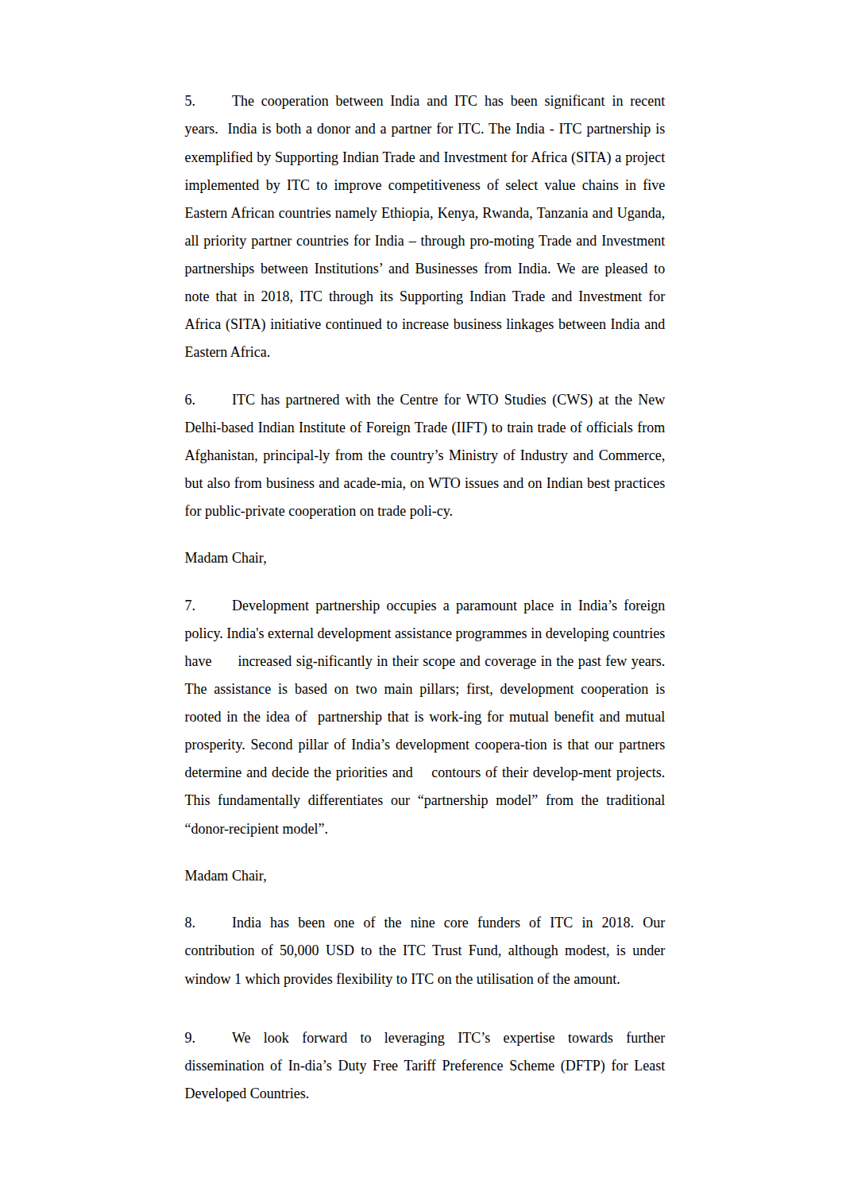5. The cooperation between India and ITC has been significant in recent years. India is both a donor and a partner for ITC. The India - ITC partnership is exemplified by Supporting Indian Trade and Investment for Africa (SITA) a project implemented by ITC to improve competitiveness of select value chains in five Eastern African countries namely Ethiopia, Kenya, Rwanda, Tanzania and Uganda, all priority partner countries for India – through pro-moting Trade and Investment partnerships between Institutions’ and Businesses from India. We are pleased to note that in 2018, ITC through its Supporting Indian Trade and Investment for Africa (SITA) initiative continued to increase business linkages between India and Eastern Africa.
6. ITC has partnered with the Centre for WTO Studies (CWS) at the New Delhi-based Indian Institute of Foreign Trade (IIFT) to train trade of officials from Afghanistan, principal-ly from the country’s Ministry of Industry and Commerce, but also from business and acade-mia, on WTO issues and on Indian best practices for public-private cooperation on trade poli-cy.
Madam Chair,
7. Development partnership occupies a paramount place in India’s foreign policy. India's external development assistance programmes in developing countries have increased sig-nificantly in their scope and coverage in the past few years. The assistance is based on two main pillars; first, development cooperation is rooted in the idea of partnership that is work-ing for mutual benefit and mutual prosperity. Second pillar of India’s development coopera-tion is that our partners determine and decide the priorities and contours of their develop-ment projects. This fundamentally differentiates our “partnership model” from the traditional “donor-recipient model”.
Madam Chair,
8. India has been one of the nine core funders of ITC in 2018. Our contribution of 50,000 USD to the ITC Trust Fund, although modest, is under window 1 which provides flexibility to ITC on the utilisation of the amount.
9. We look forward to leveraging ITC’s expertise towards further dissemination of In-dia’s Duty Free Tariff Preference Scheme (DFTP) for Least Developed Countries.